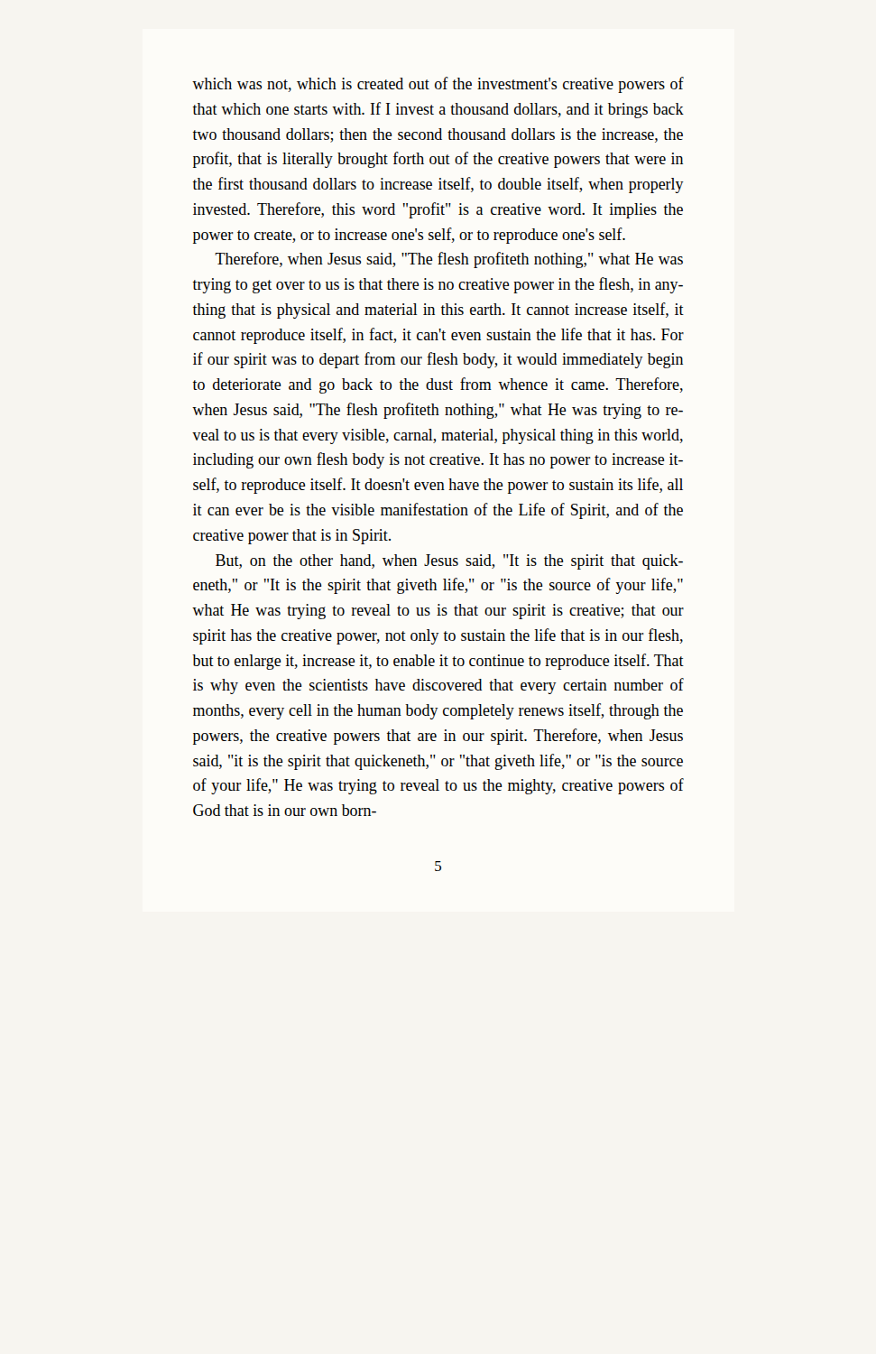which was not, which is created out of the investment's creative powers of that which one starts with. If I invest a thousand dollars, and it brings back two thousand dollars; then the second thousand dollars is the increase, the profit, that is literally brought forth out of the creative powers that were in the first thousand dollars to increase itself, to double itself, when properly invested. Therefore, this word "profit" is a creative word. It implies the power to create, or to increase one's self, or to reproduce one's self.
Therefore, when Jesus said, "The flesh profiteth nothing," what He was trying to get over to us is that there is no creative power in the flesh, in anything that is physical and material in this earth. It cannot increase itself, it cannot reproduce itself, in fact, it can't even sustain the life that it has. For if our spirit was to depart from our flesh body, it would immediately begin to deteriorate and go back to the dust from whence it came. Therefore, when Jesus said, "The flesh profiteth nothing," what He was trying to reveal to us is that every visible, carnal, material, physical thing in this world, including our own flesh body is not creative. It has no power to increase itself, to reproduce itself. It doesn't even have the power to sustain its life, all it can ever be is the visible manifestation of the Life of Spirit, and of the creative power that is in Spirit.
But, on the other hand, when Jesus said, "It is the spirit that quickeneth," or "It is the spirit that giveth life," or "is the source of your life," what He was trying to reveal to us is that our spirit is creative; that our spirit has the creative power, not only to sustain the life that is in our flesh, but to enlarge it, increase it, to enable it to continue to reproduce itself. That is why even the scientists have discovered that every certain number of months, every cell in the human body completely renews itself, through the powers, the creative powers that are in our spirit. Therefore, when Jesus said, "it is the spirit that quickeneth," or "that giveth life," or "is the source of your life," He was trying to reveal to us the mighty, creative powers of God that is in our own born-
5